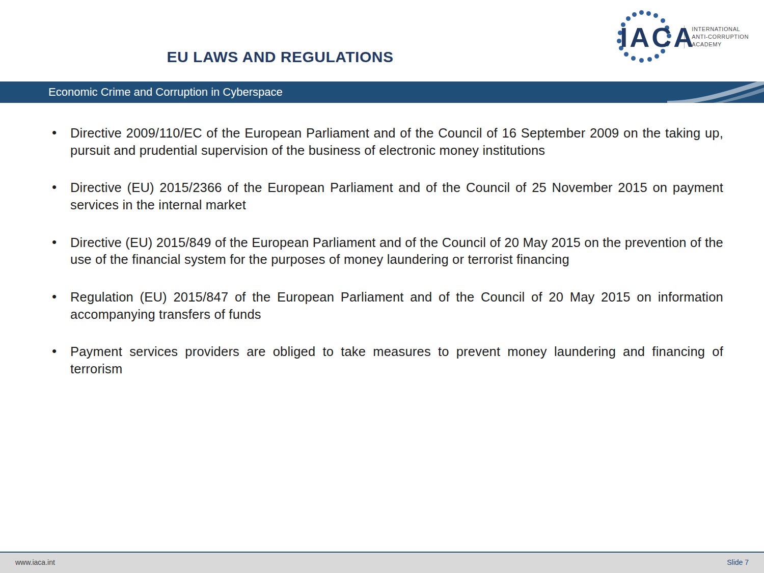EU LAWS AND REGULATIONS
IACA
International
Anti-Corruption
Academy
Economic Crime and Corruption in Cyberspace
Directive 2009/110/EC of the European Parliament and of the Council of 16 September 2009 on the taking up, pursuit and prudential supervision of the business of electronic money institutions
Directive (EU) 2015/2366 of the European Parliament and of the Council of 25 November 2015 on payment services in the internal market
Directive (EU) 2015/849 of the European Parliament and of the Council of 20 May 2015 on the prevention of the use of the financial system for the purposes of money laundering or terrorist financing
Regulation (EU) 2015/847 of the European Parliament and of the Council of 20 May 2015 on information accompanying transfers of funds
Payment services providers are obliged to take measures to prevent money laundering and financing of terrorism
www.iaca.int
Slide 7